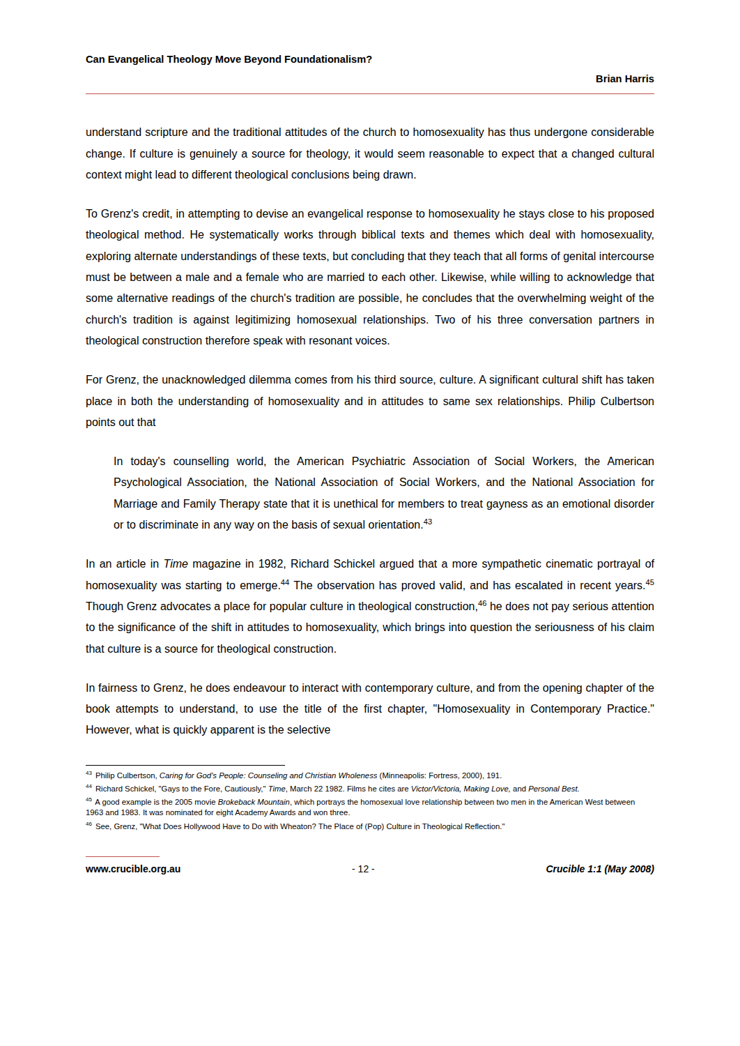Can Evangelical Theology Move Beyond Foundationalism?
Brian Harris
understand scripture and the traditional attitudes of the church to homosexuality has thus undergone considerable change. If culture is genuinely a source for theology, it would seem reasonable to expect that a changed cultural context might lead to different theological conclusions being drawn.
To Grenz's credit, in attempting to devise an evangelical response to homosexuality he stays close to his proposed theological method. He systematically works through biblical texts and themes which deal with homosexuality, exploring alternate understandings of these texts, but concluding that they teach that all forms of genital intercourse must be between a male and a female who are married to each other. Likewise, while willing to acknowledge that some alternative readings of the church's tradition are possible, he concludes that the overwhelming weight of the church's tradition is against legitimizing homosexual relationships. Two of his three conversation partners in theological construction therefore speak with resonant voices.
For Grenz, the unacknowledged dilemma comes from his third source, culture. A significant cultural shift has taken place in both the understanding of homosexuality and in attitudes to same sex relationships. Philip Culbertson points out that
In today's counselling world, the American Psychiatric Association of Social Workers, the American Psychological Association, the National Association of Social Workers, and the National Association for Marriage and Family Therapy state that it is unethical for members to treat gayness as an emotional disorder or to discriminate in any way on the basis of sexual orientation.43
In an article in Time magazine in 1982, Richard Schickel argued that a more sympathetic cinematic portrayal of homosexuality was starting to emerge.44 The observation has proved valid, and has escalated in recent years.45 Though Grenz advocates a place for popular culture in theological construction,46 he does not pay serious attention to the significance of the shift in attitudes to homosexuality, which brings into question the seriousness of his claim that culture is a source for theological construction.
In fairness to Grenz, he does endeavour to interact with contemporary culture, and from the opening chapter of the book attempts to understand, to use the title of the first chapter, "Homosexuality in Contemporary Practice." However, what is quickly apparent is the selective
43 Philip Culbertson, Caring for God's People: Counseling and Christian Wholeness (Minneapolis: Fortress, 2000), 191.
44 Richard Schickel, "Gays to the Fore, Cautiously," Time, March 22 1982. Films he cites are Victor/Victoria, Making Love, and Personal Best.
45 A good example is the 2005 movie Brokeback Mountain, which portrays the homosexual love relationship between two men in the American West between 1963 and 1983. It was nominated for eight Academy Awards and won three.
46 See, Grenz, "What Does Hollywood Have to Do with Wheaton? The Place of (Pop) Culture in Theological Reflection."
www.crucible.org.au
- 12 -
Crucible 1:1 (May 2008)